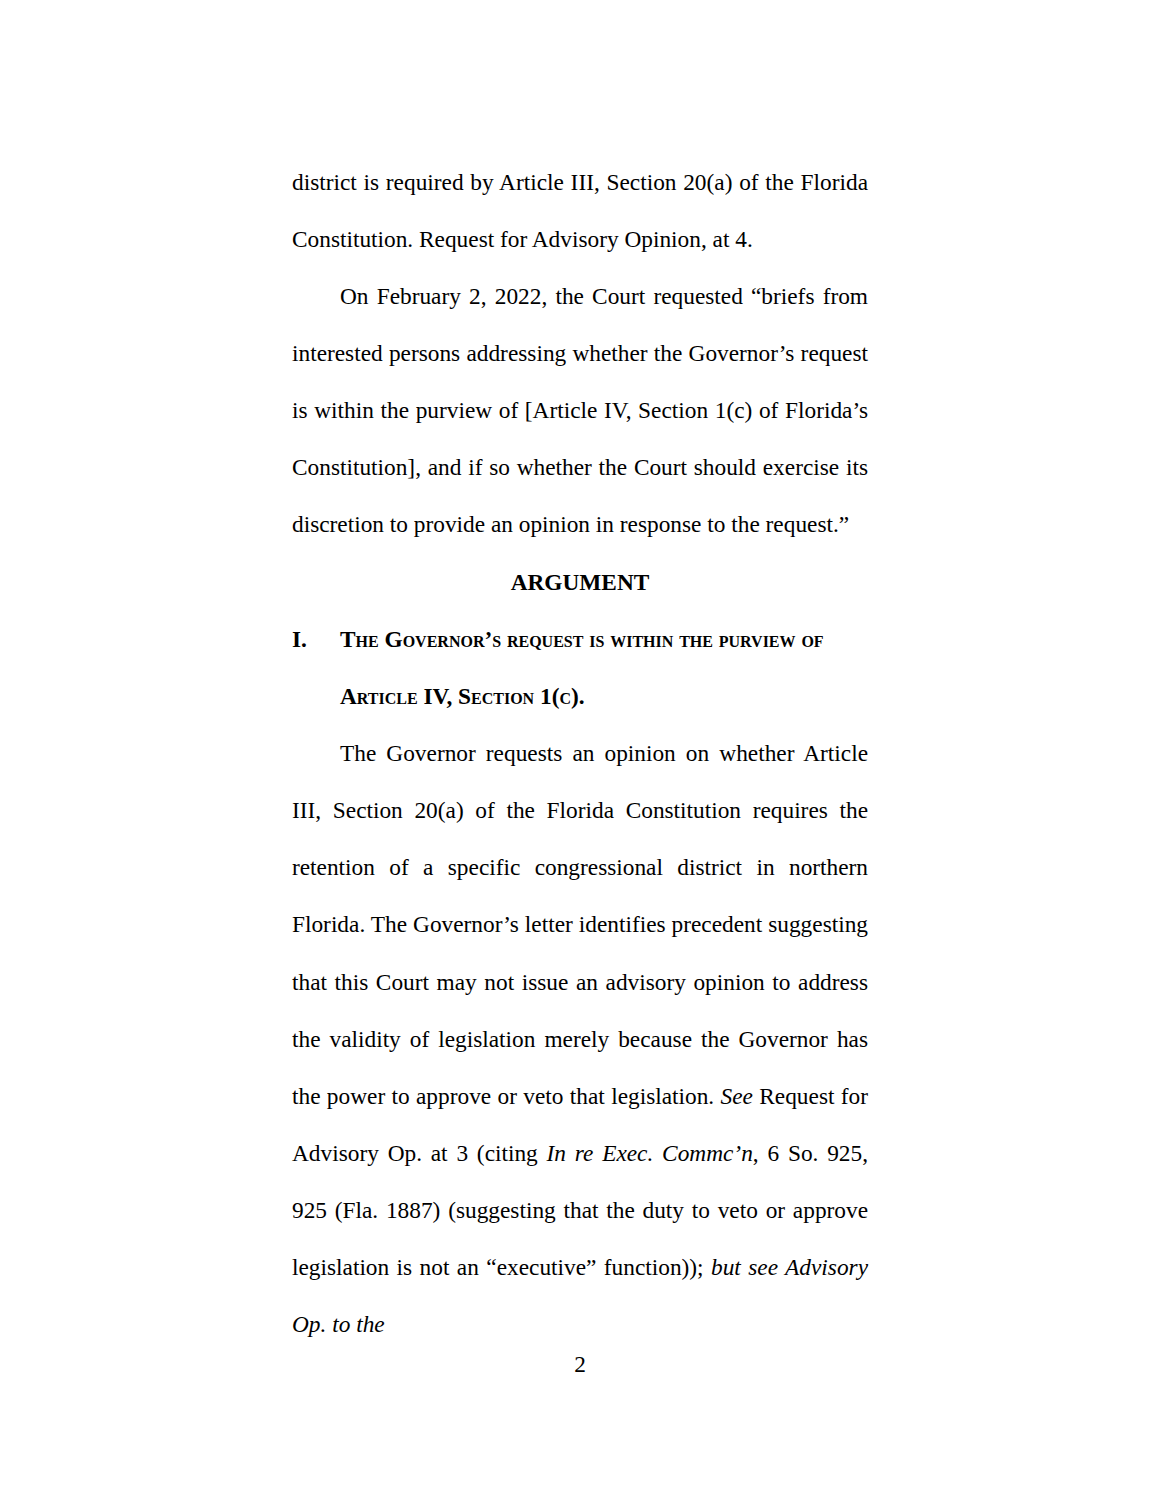district is required by Article III, Section 20(a) of the Florida Constitution. Request for Advisory Opinion, at 4.
On February 2, 2022, the Court requested “briefs from interested persons addressing whether the Governor’s request is within the purview of [Article IV, Section 1(c) of Florida’s Constitution], and if so whether the Court should exercise its discretion to provide an opinion in response to the request.”
ARGUMENT
I. The Governor’s request is within the purview of Article IV, Section 1(c).
The Governor requests an opinion on whether Article III, Section 20(a) of the Florida Constitution requires the retention of a specific congressional district in northern Florida. The Governor’s letter identifies precedent suggesting that this Court may not issue an advisory opinion to address the validity of legislation merely because the Governor has the power to approve or veto that legislation. See Request for Advisory Op. at 3 (citing In re Exec. Commc’n, 6 So. 925, 925 (Fla. 1887) (suggesting that the duty to veto or approve legislation is not an “executive” function)); but see Advisory Op. to the
2